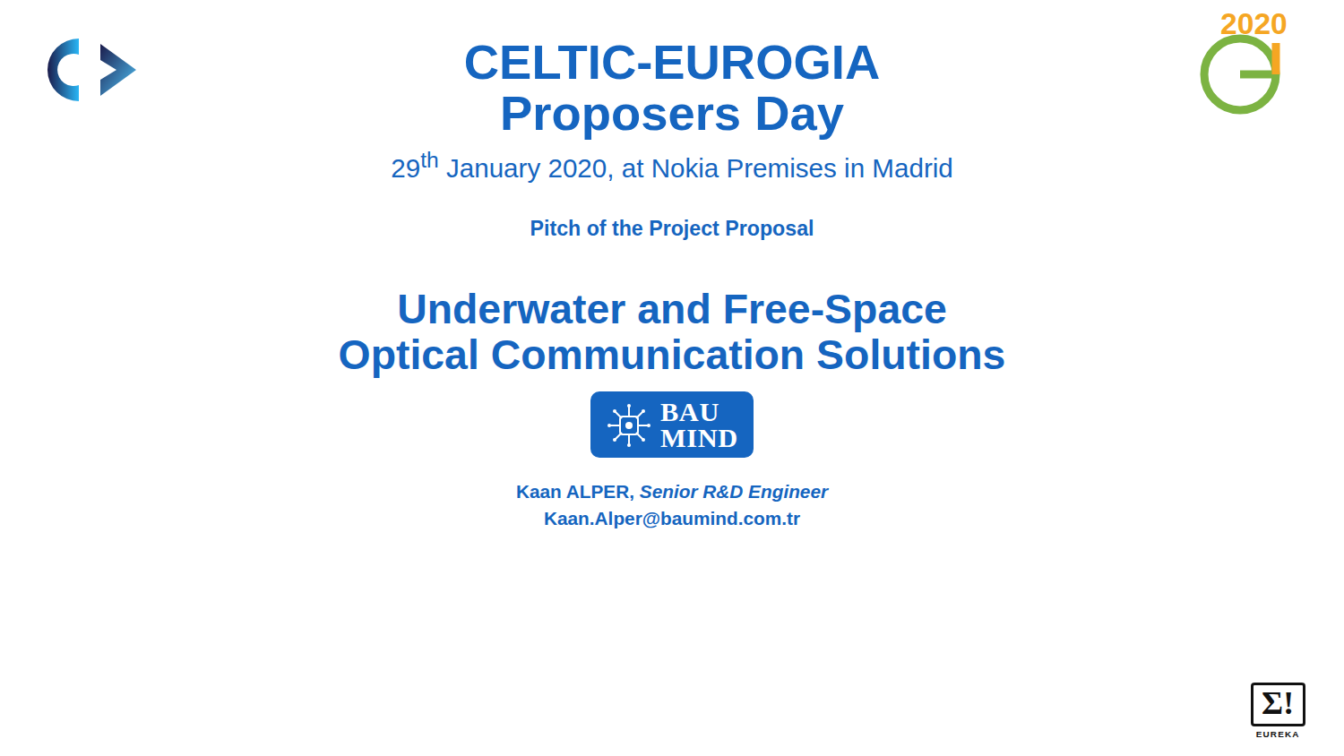2020
CELTIC-EUROGIA
Proposers Day
29th January 2020, at Nokia Premises in Madrid
Pitch of the Project Proposal
Underwater and Free-Space
Optical Communication Solutions
BAU
MIND
Kaan ALPER, Senior R&D Engineer
Kaan.Alper@baumind.com.tr
Σ!
EUREKA